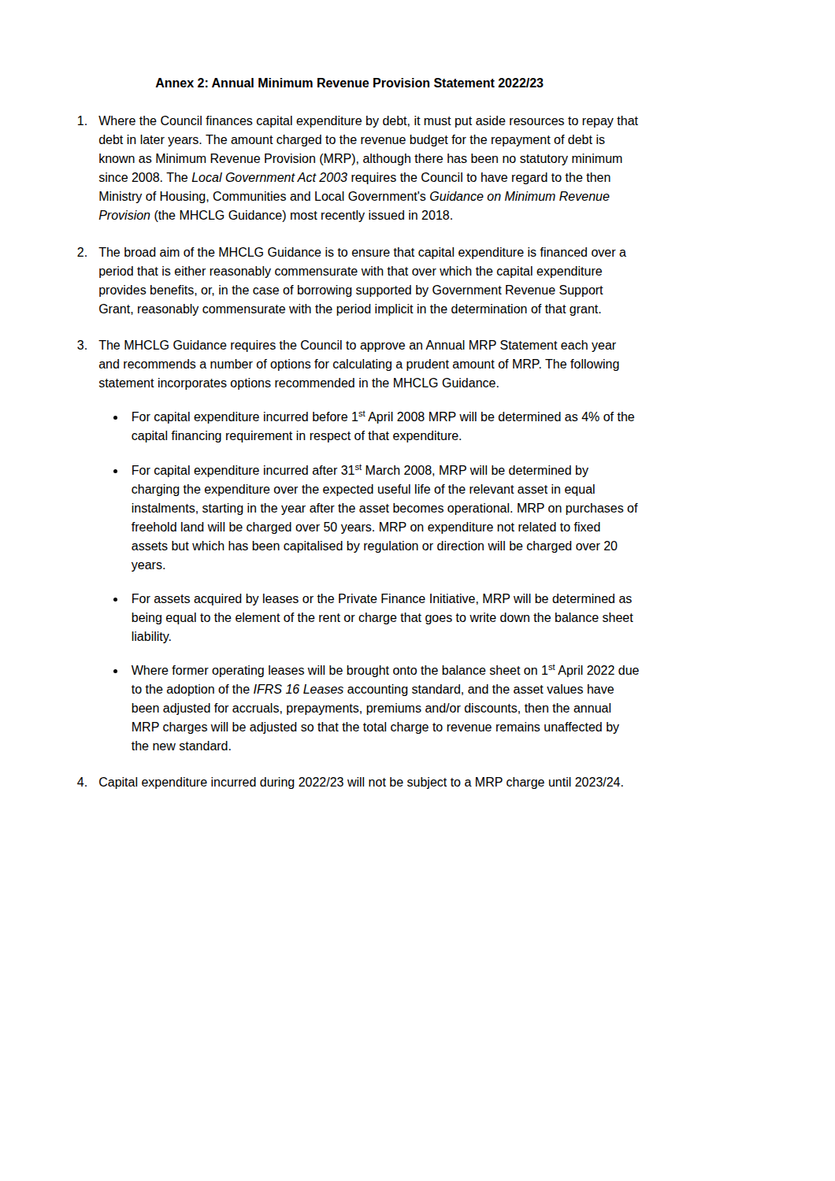Annex 2: Annual Minimum Revenue Provision Statement 2022/23
Where the Council finances capital expenditure by debt, it must put aside resources to repay that debt in later years. The amount charged to the revenue budget for the repayment of debt is known as Minimum Revenue Provision (MRP), although there has been no statutory minimum since 2008. The Local Government Act 2003 requires the Council to have regard to the then Ministry of Housing, Communities and Local Government's Guidance on Minimum Revenue Provision (the MHCLG Guidance) most recently issued in 2018.
The broad aim of the MHCLG Guidance is to ensure that capital expenditure is financed over a period that is either reasonably commensurate with that over which the capital expenditure provides benefits, or, in the case of borrowing supported by Government Revenue Support Grant, reasonably commensurate with the period implicit in the determination of that grant.
The MHCLG Guidance requires the Council to approve an Annual MRP Statement each year and recommends a number of options for calculating a prudent amount of MRP. The following statement incorporates options recommended in the MHCLG Guidance.
For capital expenditure incurred before 1st April 2008 MRP will be determined as 4% of the capital financing requirement in respect of that expenditure.
For capital expenditure incurred after 31st March 2008, MRP will be determined by charging the expenditure over the expected useful life of the relevant asset in equal instalments, starting in the year after the asset becomes operational. MRP on purchases of freehold land will be charged over 50 years. MRP on expenditure not related to fixed assets but which has been capitalised by regulation or direction will be charged over 20 years.
For assets acquired by leases or the Private Finance Initiative, MRP will be determined as being equal to the element of the rent or charge that goes to write down the balance sheet liability.
Where former operating leases will be brought onto the balance sheet on 1st April 2022 due to the adoption of the IFRS 16 Leases accounting standard, and the asset values have been adjusted for accruals, prepayments, premiums and/or discounts, then the annual MRP charges will be adjusted so that the total charge to revenue remains unaffected by the new standard.
Capital expenditure incurred during 2022/23 will not be subject to a MRP charge until 2023/24.